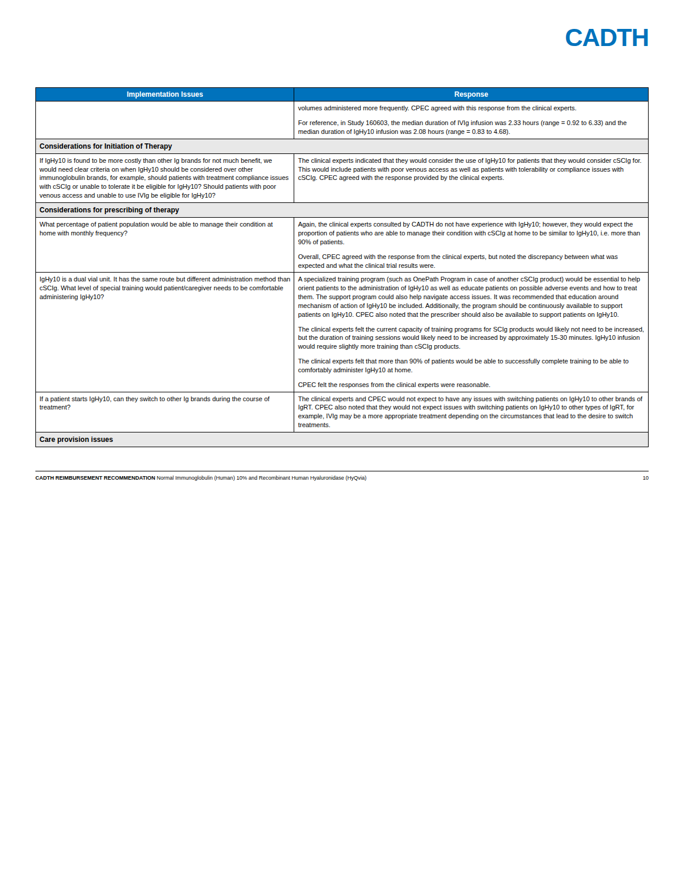CADTH
| Implementation Issues | Response |
| --- | --- |
| | volumes administered more frequently. CPEC agreed with this response from the clinical experts. For reference, in Study 160603, the median duration of IVIg infusion was 2.33 hours (range = 0.92 to 6.33) and the median duration of IgHy10 infusion was 2.08 hours (range = 0.83 to 4.68). |
| Considerations for Initiation of Therapy |
| If IgHy10 is found to be more costly than other Ig brands for not much benefit, we would need clear criteria on when IgHy10 should be considered over other immunoglobulin brands, for example, should patients with treatment compliance issues with cSCIg or unable to tolerate it be eligible for IgHy10? Should patients with poor venous access and unable to use IVIg be eligible for IgHy10? | The clinical experts indicated that they would consider the use of IgHy10 for patients that they would consider cSCIg for. This would include patients with poor venous access as well as patients with tolerability or compliance issues with cSCIg. CPEC agreed with the response provided by the clinical experts. |
| Considerations for prescribing of therapy |
| What percentage of patient population would be able to manage their condition at home with monthly frequency? | Again, the clinical experts consulted by CADTH do not have experience with IgHy10; however, they would expect the proportion of patients who are able to manage their condition with cSCIg at home to be similar to IgHy10, i.e. more than 90% of patients. Overall, CPEC agreed with the response from the clinical experts, but noted the discrepancy between what was expected and what the clinical trial results were. |
| IgHy10 is a dual vial unit. It has the same route but different administration method than cSCIg. What level of special training would patient/caregiver needs to be comfortable administering IgHy10? | A specialized training program (such as OnePath Program in case of another cSCIg product) would be essential to help orient patients to the administration of IgHy10 as well as educate patients on possible adverse events and how to treat them. The support program could also help navigate access issues. It was recommended that education around mechanism of action of IgHy10 be included. Additionally, the program should be continuously available to support patients on IgHy10. CPEC also noted that the prescriber should also be available to support patients on IgHy10. The clinical experts felt the current capacity of training programs for SCIg products would likely not need to be increased, but the duration of training sessions would likely need to be increased by approximately 15-30 minutes. IgHy10 infusion would require slightly more training than cSCIg products. The clinical experts felt that more than 90% of patients would be able to successfully complete training to be able to comfortably administer IgHy10 at home. CPEC felt the responses from the clinical experts were reasonable. |
| If a patient starts IgHy10, can they switch to other Ig brands during the course of treatment? | The clinical experts and CPEC would not expect to have any issues with switching patients on IgHy10 to other brands of IgRT. CPEC also noted that they would not expect issues with switching patients on IgHy10 to other types of IgRT, for example, IVIg may be a more appropriate treatment depending on the circumstances that lead to the desire to switch treatments. |
| Care provision issues |
CADTH REIMBURSEMENT RECOMMENDATION Normal Immunoglobulin (Human) 10% and Recombinant Human Hyaluronidase (HyQvia)
10